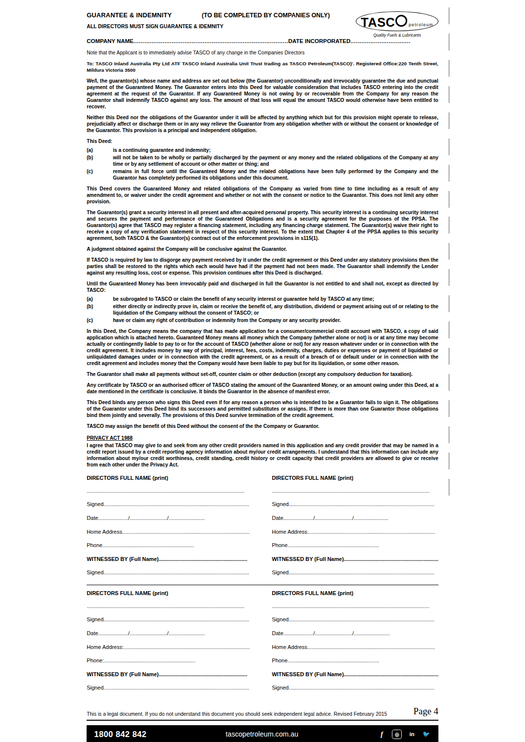GUARANTEE & INDEMNITY
(TO BE COMPLETED BY COMPANIES ONLY)
ALL DIRECTORS MUST SIGN GUARANTEE & IDEMNITY
TASC petroleum
Quality Fuels & Lubricants
COMPANY NAME..................................................................................... DATE INCORPORATED.................................
Note that the Applicant is to immediately advise TASCO of any change in the Companies Directors
To: TASCO Inland Australia Pty Ltd ATF TASCO Inland Australia Unit Trust trading as TASCO Petroleum(TASCO)'. Registered Office:220 Tenth Street, Mildura Victoria 3500
We/I, the guarantor(s) whose name and address are set out below (the Guarantor) unconditionally and irrevocably guarantee the due and punctual payment of the Guaranteed Money. The Guarantor enters into this Deed for valuable consideration that includes TASCO entering into the credit agreement at the request of the Guarantor. If any Guaranteed Money is not owing by or recoverable from the Company for any reason the Guarantor shall indemnify TASCO against any loss. The amount of that loss will equal the amount TASCO would otherwise have been entitled to recover.
Neither this Deed nor the obligations of the Guarantor under it will be affected by anything which but for this provision might operate to release, prejudicially affect or discharge them or in any way relieve the Guarantor from any obligation whether with or without the consent or knowledge of the Guarantor. This provision is a principal and independent obligation.
This Deed:
(a)
is a continuing guarantee and indemnity;
(b)
will not be taken to be wholly or partially discharged by the payment or any money and the related obligations of the Company at any time or by any settlement of account or other matter or thing; and
(c)
remains in full force until the Guaranteed Money and the related obligations have been fully performed by the Company and the Guarantor has completely performed its obligations under this document.
This Deed covers the Guaranteed Money and related obligations of the Company as varied from time to time including as a result of any amendment to, or waiver under the credit agreement and whether or not with the consent or notice to the Guarantor. This does not limit any other provision.
The Guarantor(s) grant a security interest in all present and after-acquired personal property. This security interest is a continuing security interest and secures the payment and performance of the Guaranteed Obligations and is a security agreement for the purposes of the PPSA. The Guarantor(s) agree that TASCO may register a financing statement, including any financing charge statement. The Guarantor(s) waive their right to receive a copy of any verification statement in respect of this security interest. To the extent that Chapter 4 of the PPSA applies to this security agreement, both TASCO & the Guarantor(s) contract out of the enforcement provisions in s115(1).
A judgment obtained against the Company will be conclusive against the Guarantor.
If TASCO is required by law to disgorge any payment received by it under the credit agreement or this Deed under any statutory provisions then the parties shall be restored to the rights which each would have had if the payment had not been made. The Guarantor shall indemnify the Lender against any resulting loss, cost or expense. This provision continues after this Deed is discharged.
Until the Guaranteed Money has been irrevocably paid and discharged in full the Guarantor is not entitled to and shall not, except as directed by TASCO:
(a)
be subrogated to TASCO or claim the benefit of any security interest or guarantee held by TASCO at any time;
(b)
either directly or indirectly prove in, claim or receive the benefit of, any distribution, dividend or payment arising out of or relating to the liquidation of the Company without the consent of TASCO; or
(c)
have or claim any right of contribution or indemnity from the Company or any security provider.
In this Deed, the Company means the company that has made application for a consumer/commercial credit account with TASCO, a copy of said application which is attached hereto. Guaranteed Money means all money which the Company (whether alone or not) is or at any time may become actually or contingently liable to pay to or for the account of TASCO (whether alone or not) for any reason whatever under or in connection with the credit agreement. It includes money by way of principal, interest, fees, costs, indemnity, charges, duties or expenses or payment of liquidated or unliquidated damages under or in connection with the credit agreement, or as a result of a breach of or default under or in connection with the credit agreement and includes money that the Company would have been liable to pay but for its liquidation, or some other reason.
The Guarantor shall make all payments without set-off, counter claim or other deduction (except any compulsory deduction for taxation).
Any certificate by TASCO or an authorised officer of TASCO stating the amount of the Guaranteed Money, or an amount owing under this Deed, at a date mentioned in the certificate is conclusive. It binds the Guarantor in the absence of manifest error.
This Deed binds any person who signs this Deed even if for any reason a person who is intended to be a Guarantor fails to sign it. The obligations of the Guarantor under this Deed bind its successors and permitted substitutes or assigns. If there is more than one Guarantor those obligations bind them jointly and severally. The provisions of this Deed survive termination of the credit agreement.
TASCO may assign the benefit of this Deed without the consent of the the Company or Guarantor.
PRIVACY ACT 1988
I agree that TASCO may give to and seek from any other credit providers named in this application and any credit provider that may be named in a credit report issued by a credit reporting agency information about my/our credit arrangements. I understand that this information can include any information about my/our credit worthiness, credit standing, credit history or credit capacity that credit providers are allowed to give or receive from each other under the Privacy Act.
DIRECTORS FULL NAME (print)
.........................................................................................................
Signed.................................................................................................
Date..................../........................./........................
Home Address.....................................................................................
Phone.............................................................
WITNESSED BY (Full Name)...........................................................
Signed.................................................................................................
DIRECTORS FULL NAME (print)
.........................................................................................................
Signed.................................................................................................
Date..................../........................./.......................
Home Address.....................................................................................
Phone.............................................................
WITNESSED BY (Full Name)...............................................................
Signed.................................................................................................
DIRECTORS FULL NAME (print)
.........................................................................................................
Signed.................................................................................................
Date..................../........................./........................
Home Address:....................................................................................
Phone:.............................................................
WITNESSED BY (Full Name)...........................................................
Signed.................................................................................................
DIRECTORS FULL NAME (print)
.........................................................................................................
Signed.................................................................................................
Date..................../........................./........................
Home Address.....................................................................................
Phone.............................................................
WITNESSED BY (Full Name)...............................................................
Signed.................................................................................................
This is a legal document. If you do not understand this document you should seek independent legal advice. Revised February 2015
Page 4
1800 842 842
tascopetroleum.com.au